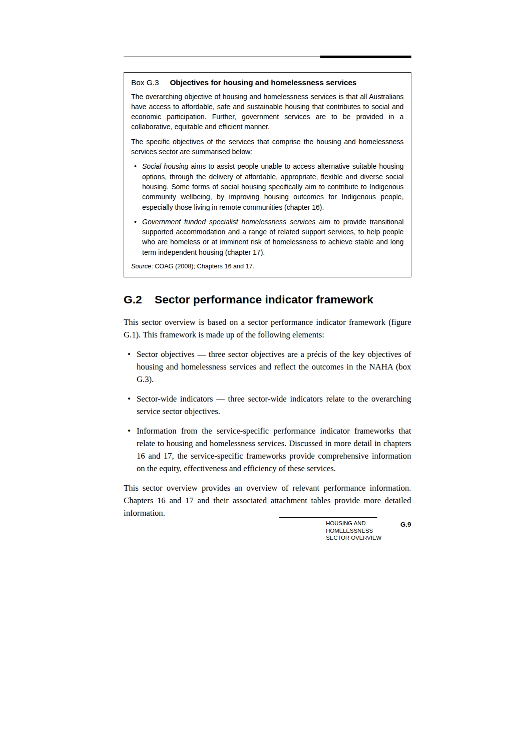Box G.3 Objectives for housing and homelessness services
The overarching objective of housing and homelessness services is that all Australians have access to affordable, safe and sustainable housing that contributes to social and economic participation. Further, government services are to be provided in a collaborative, equitable and efficient manner.
The specific objectives of the services that comprise the housing and homelessness services sector are summarised below:
Social housing aims to assist people unable to access alternative suitable housing options, through the delivery of affordable, appropriate, flexible and diverse social housing. Some forms of social housing specifically aim to contribute to Indigenous community wellbeing, by improving housing outcomes for Indigenous people, especially those living in remote communities (chapter 16).
Government funded specialist homelessness services aim to provide transitional supported accommodation and a range of related support services, to help people who are homeless or at imminent risk of homelessness to achieve stable and long term independent housing (chapter 17).
Source: COAG (2008); Chapters 16 and 17.
G.2 Sector performance indicator framework
This sector overview is based on a sector performance indicator framework (figure G.1). This framework is made up of the following elements:
Sector objectives — three sector objectives are a précis of the key objectives of housing and homelessness services and reflect the outcomes in the NAHA (box G.3).
Sector-wide indicators — three sector-wide indicators relate to the overarching service sector objectives.
Information from the service-specific performance indicator frameworks that relate to housing and homelessness services. Discussed in more detail in chapters 16 and 17, the service-specific frameworks provide comprehensive information on the equity, effectiveness and efficiency of these services.
This sector overview provides an overview of relevant performance information. Chapters 16 and 17 and their associated attachment tables provide more detailed information.
Housing and
Homelessness
Sector Overview
G.9